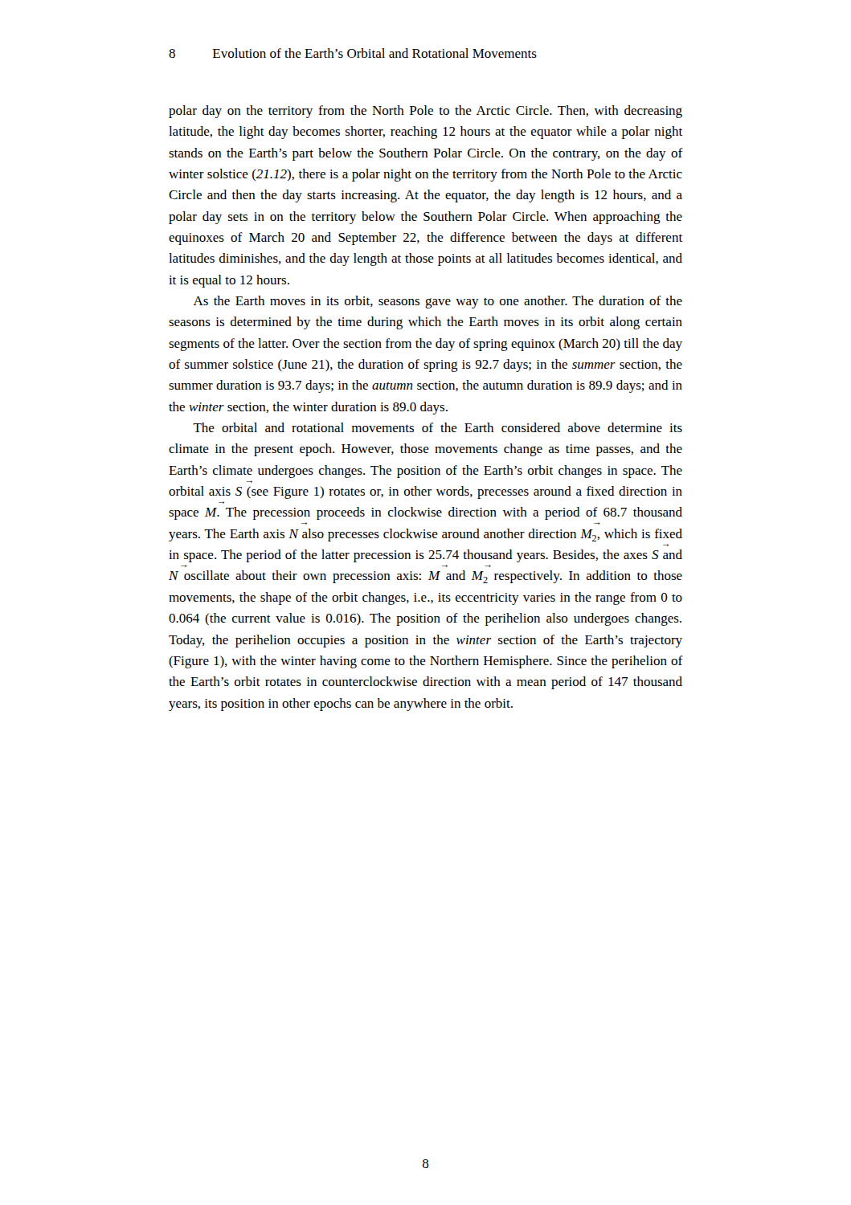8 Evolution of the Earth’s Orbital and Rotational Movements
polar day on the territory from the North Pole to the Arctic Circle. Then, with decreasing latitude, the light day becomes shorter, reaching 12 hours at the equator while a polar night stands on the Earth’s part below the Southern Polar Circle. On the contrary, on the day of winter solstice (21.12), there is a polar night on the territory from the North Pole to the Arctic Circle and then the day starts increasing. At the equator, the day length is 12 hours, and a polar day sets in on the territory below the Southern Polar Circle. When approaching the equinoxes of March 20 and September 22, the difference between the days at different latitudes diminishes, and the day length at those points at all latitudes becomes identical, and it is equal to 12 hours.
As the Earth moves in its orbit, seasons gave way to one another. The duration of the seasons is determined by the time during which the Earth moves in its orbit along certain segments of the latter. Over the section from the day of spring equinox (March 20) till the day of summer solstice (June 21), the duration of spring is 92.7 days; in the summer section, the summer duration is 93.7 days; in the autumn section, the autumn duration is 89.9 days; and in the winter section, the winter duration is 89.0 days.
The orbital and rotational movements of the Earth considered above determine its climate in the present epoch. However, those movements change as time passes, and the Earth’s climate undergoes changes. The position of the Earth’s orbit changes in space. The orbital axis S (see Figure 1) rotates or, in other words, precesses around a fixed direction in space M. The precession proceeds in clockwise direction with a period of 68.7 thousand years. The Earth axis N also precesses clockwise around another direction M2, which is fixed in space. The period of the latter precession is 25.74 thousand years. Besides, the axes S and N oscillate about their own precession axis: M and M2 respectively. In addition to those movements, the shape of the orbit changes, i.e., its eccentricity varies in the range from 0 to 0.064 (the current value is 0.016). The position of the perihelion also undergoes changes. Today, the perihelion occupies a position in the winter section of the Earth’s trajectory (Figure 1), with the winter having come to the Northern Hemisphere. Since the perihelion of the Earth’s orbit rotates in counterclockwise direction with a mean period of 147 thousand years, its position in other epochs can be anywhere in the orbit.
8